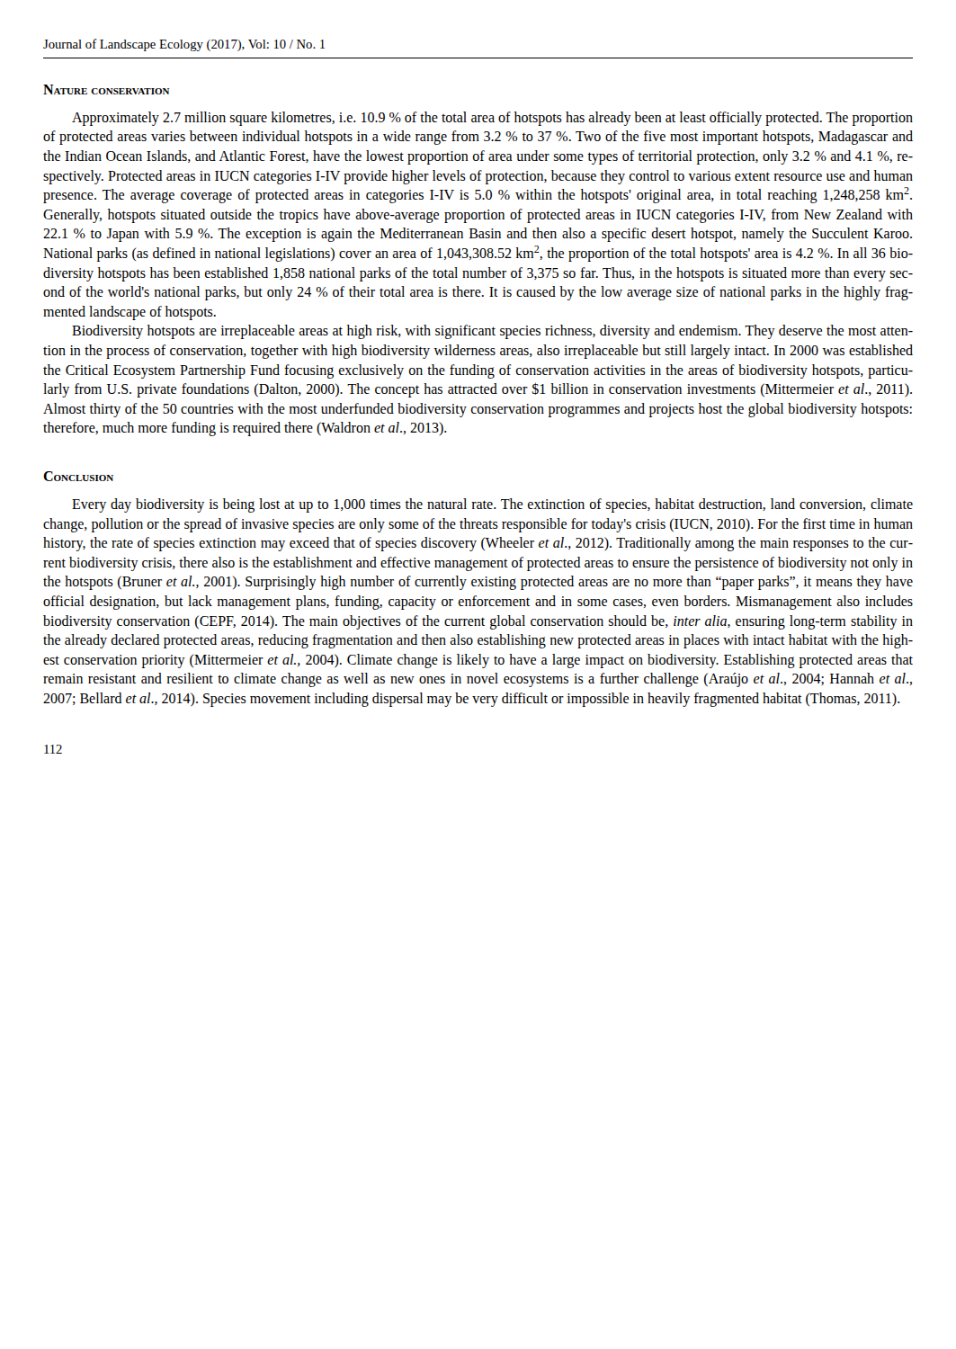Journal of Landscape Ecology (2017), Vol: 10 / No. 1
Nature conservation
Approximately 2.7 million square kilometres, i.e. 10.9 % of the total area of hotspots has already been at least officially protected. The proportion of protected areas varies between individual hotspots in a wide range from 3.2 % to 37 %. Two of the five most important hotspots, Madagascar and the Indian Ocean Islands, and Atlantic Forest, have the lowest proportion of area under some types of territorial protection, only 3.2 % and 4.1 %, respectively. Protected areas in IUCN categories I-IV provide higher levels of protection, because they control to various extent resource use and human presence. The average coverage of protected areas in categories I-IV is 5.0 % within the hotspots' original area, in total reaching 1,248,258 km2. Generally, hotspots situated outside the tropics have above-average proportion of protected areas in IUCN categories I-IV, from New Zealand with 22.1 % to Japan with 5.9 %. The exception is again the Mediterranean Basin and then also a specific desert hotspot, namely the Succulent Karoo. National parks (as defined in national legislations) cover an area of 1,043,308.52 km2, the proportion of the total hotspots' area is 4.2 %. In all 36 biodiversity hotspots has been established 1,858 national parks of the total number of 3,375 so far. Thus, in the hotspots is situated more than every second of the world's national parks, but only 24 % of their total area is there. It is caused by the low average size of national parks in the highly fragmented landscape of hotspots.
Biodiversity hotspots are irreplaceable areas at high risk, with significant species richness, diversity and endemism. They deserve the most attention in the process of conservation, together with high biodiversity wilderness areas, also irreplaceable but still largely intact. In 2000 was established the Critical Ecosystem Partnership Fund focusing exclusively on the funding of conservation activities in the areas of biodiversity hotspots, particularly from U.S. private foundations (Dalton, 2000). The concept has attracted over $1 billion in conservation investments (Mittermeier et al., 2011). Almost thirty of the 50 countries with the most underfunded biodiversity conservation programmes and projects host the global biodiversity hotspots: therefore, much more funding is required there (Waldron et al., 2013).
Conclusion
Every day biodiversity is being lost at up to 1,000 times the natural rate. The extinction of species, habitat destruction, land conversion, climate change, pollution or the spread of invasive species are only some of the threats responsible for today's crisis (IUCN, 2010). For the first time in human history, the rate of species extinction may exceed that of species discovery (Wheeler et al., 2012). Traditionally among the main responses to the current biodiversity crisis, there also is the establishment and effective management of protected areas to ensure the persistence of biodiversity not only in the hotspots (Bruner et al., 2001). Surprisingly high number of currently existing protected areas are no more than “paper parks”, it means they have official designation, but lack management plans, funding, capacity or enforcement and in some cases, even borders. Mismanagement also includes biodiversity conservation (CEPF, 2014). The main objectives of the current global conservation should be, inter alia, ensuring long-term stability in the already declared protected areas, reducing fragmentation and then also establishing new protected areas in places with intact habitat with the highest conservation priority (Mittermeier et al., 2004). Climate change is likely to have a large impact on biodiversity. Establishing protected areas that remain resistant and resilient to climate change as well as new ones in novel ecosystems is a further challenge (Araújo et al., 2004; Hannah et al., 2007; Bellard et al., 2014). Species movement including dispersal may be very difficult or impossible in heavily fragmented habitat (Thomas, 2011).
112